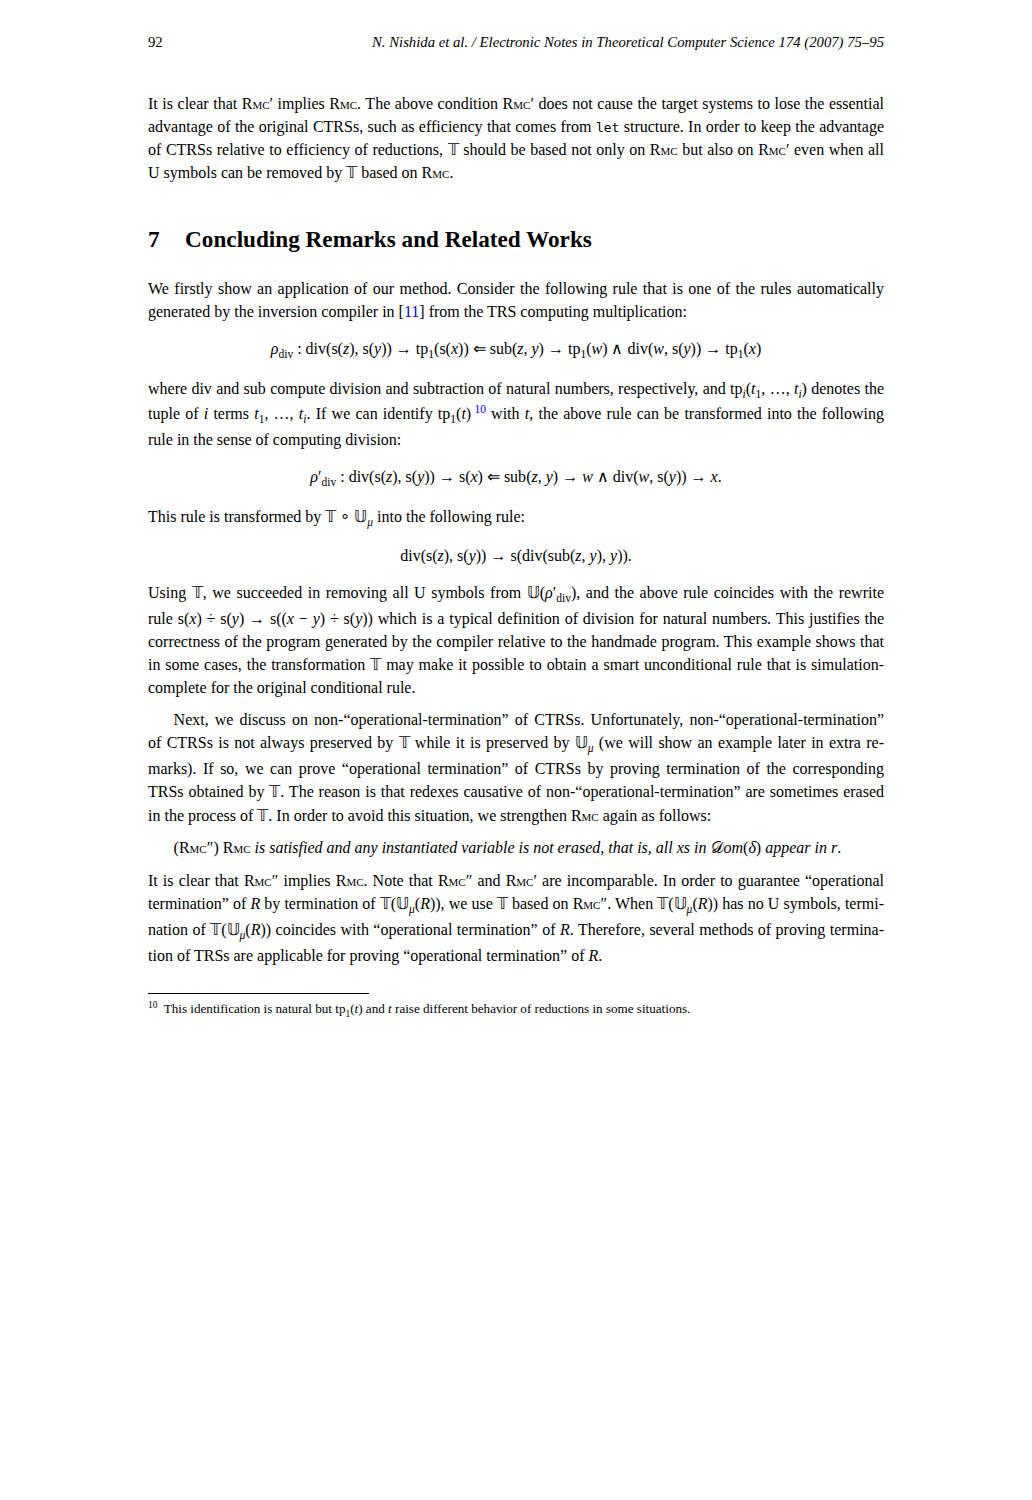92 N. Nishida et al. / Electronic Notes in Theoretical Computer Science 174 (2007) 75–95
It is clear that Rmc′ implies Rmc. The above condition Rmc′ does not cause the target systems to lose the essential advantage of the original CTRSs, such as efficiency that comes from let structure. In order to keep the advantage of CTRSs relative to efficiency of reductions, 𝕋 should be based not only on Rmc but also on Rmc′ even when all U symbols can be removed by 𝕋 based on Rmc.
7 Concluding Remarks and Related Works
We firstly show an application of our method. Consider the following rule that is one of the rules automatically generated by the inversion compiler in [11] from the TRS computing multiplication:
ρdiv : div(s(z), s(y)) → tp1(s(x)) ⇐ sub(z, y) → tp1(w) ∧ div(w, s(y)) → tp1(x)
where div and sub compute division and subtraction of natural numbers, respectively, and tpi(t1, …, ti) denotes the tuple of i terms t1, …, ti. If we can identify tp1(t) 10 with t, the above rule can be transformed into the following rule in the sense of computing division:
ρ′div : div(s(z), s(y)) → s(x) ⇐ sub(z, y) → w ∧ div(w, s(y)) → x.
This rule is transformed by 𝕋 ∘ 𝕌μ into the following rule:
div(s(z), s(y)) → s(div(sub(z, y), y)).
Using 𝕋, we succeeded in removing all U symbols from 𝕌(ρ′div), and the above rule coincides with the rewrite rule s(x) ÷ s(y) → s((x − y) ÷ s(y)) which is a typical definition of division for natural numbers. This justifies the correctness of the program generated by the compiler relative to the handmade program. This example shows that in some cases, the transformation 𝕋 may make it possible to obtain a smart unconditional rule that is simulation-complete for the original conditional rule.
Next, we discuss on non-“operational-termination” of CTRSs. Unfortunately, non-“operational-termination” of CTRSs is not always preserved by 𝕋 while it is preserved by 𝕌μ (we will show an example later in extra remarks). If so, we can prove “operational termination” of CTRSs by proving termination of the corresponding TRSs obtained by 𝕋. The reason is that redexes causative of non-“operational-termination” are sometimes erased in the process of 𝕋. In order to avoid this situation, we strengthen Rmc again as follows:
(Rmc″) Rmc is satisfied and any instantiated variable is not erased, that is, all xs in 𝒟om(δ) appear in r.
It is clear that Rmc″ implies Rmc. Note that Rmc″ and Rmc′ are incomparable. In order to guarantee “operational termination” of R by termination of 𝕋(𝕌μ(R)), we use 𝕋 based on Rmc″. When 𝕋(𝕌μ(R)) has no U symbols, termination of 𝕋(𝕌μ(R)) coincides with “operational termination” of R. Therefore, several methods of proving termination of TRSs are applicable for proving “operational termination” of R.
10 This identification is natural but tp1(t) and t raise different behavior of reductions in some situations.